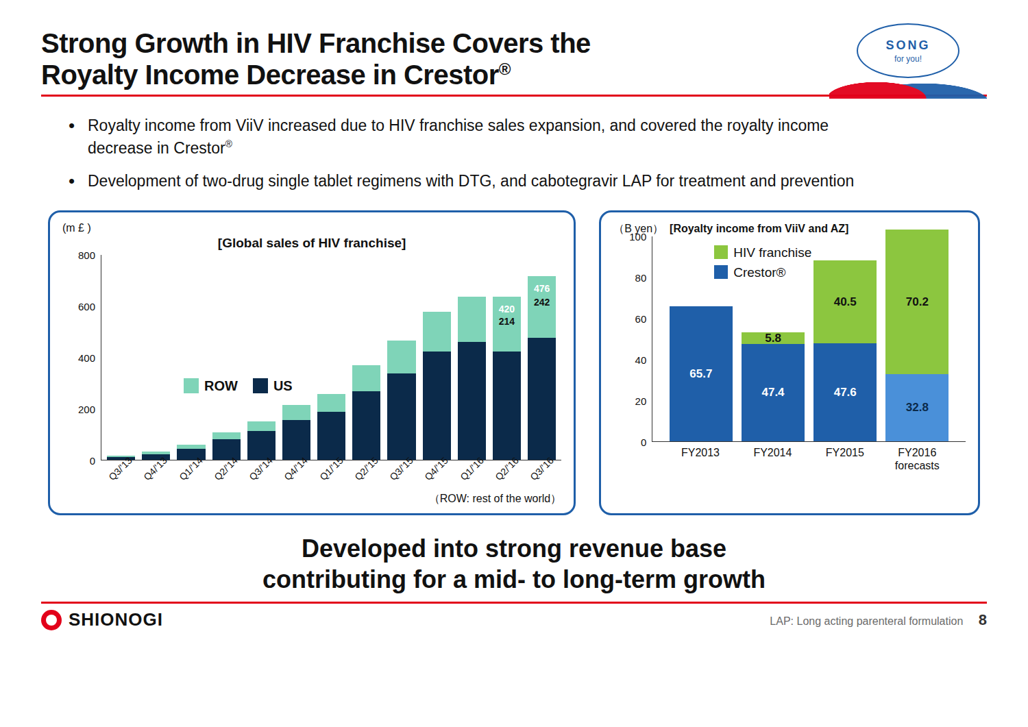SONGfor you!
Strong Growth in HIV Franchise Covers the
Royalty Income Decrease in Crestor®
Royalty income from ViiV increased due to HIV franchise sales expansion, and covered the royalty income decrease in Crestor®
Development of two-drug single tablet regimens with DTG, and cabotegravir LAP for treatment and prevention
(m £ )
[Global sales of HIV franchise]
800 600 400 200 0
214
420
242
476
ROW US
Q3/’13 Q4/’13 Q1/’14 Q2/’14 Q3/’14 Q4/’14 Q1/’15 Q2/’15 Q3/’15 Q4/’15 Q1/’16 Q2/’16 Q3/’16
（ROW: rest of the world）
（B yen） [Royalty income from ViiV and AZ]
100 80 60 40 20 0
65.7
5.8
47.4
40.5
47.6
70.2
32.8
HIV franchise
Crestor®
FY2013 FY2014 FY2015 FY2016
forecasts
Developed into strong revenue base
contributing for a mid- to long-term growth
SHIONOGI
LAP: Long acting parenteral formulation 8